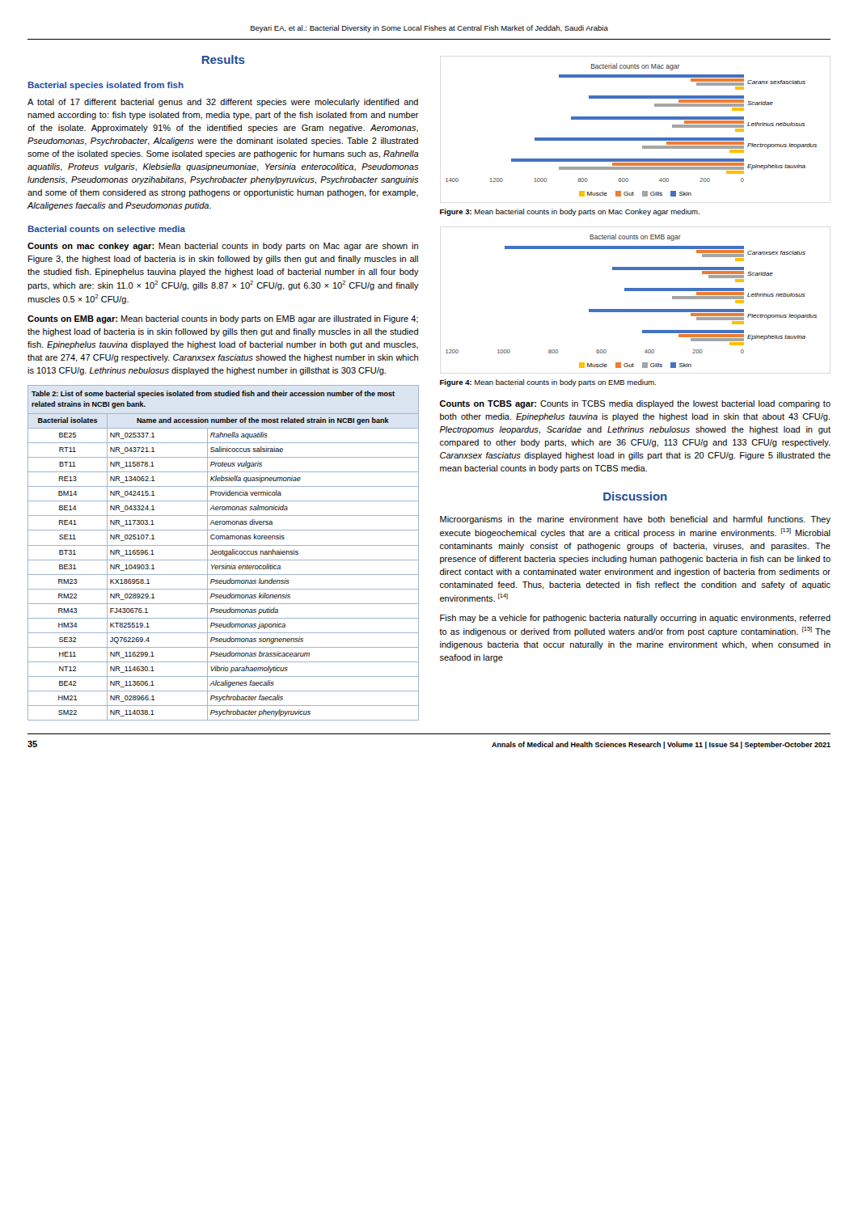Beyari EA, et al.: Bacterial Diversity in Some Local Fishes at Central Fish Market of Jeddah, Saudi Arabia
Results
Bacterial species isolated from fish
A total of 17 different bacterial genus and 32 different species were molecularly identified and named according to: fish type isolated from, media type, part of the fish isolated from and number of the isolate. Approximately 91% of the identified species are Gram negative. Aeromonas, Pseudomonas, Psychrobacter, Alcaligens were the dominant isolated species. Table 2 illustrated some of the isolated species. Some isolated species are pathogenic for humans such as, Rahnella aquatilis, Proteus vulgaris, Klebsiella quasipneumoniae, Yersinia enterocolitica, Pseudomonas lundensis, Pseudomonas oryzihabitans, Psychrobacter phenylpyruvicus, Psychrobacter sanguinis and some of them considered as strong pathogens or opportunistic human pathogen, for example, Alcaligenes faecalis and Pseudomonas putida.
Bacterial counts on selective media
Counts on mac conkey agar: Mean bacterial counts in body parts on Mac agar are shown in Figure 3, the highest load of bacteria is in skin followed by gills then gut and finally muscles in all the studied fish. Epinephelus tauvina played the highest load of bacterial number in all four body parts, which are: skin 11.0 × 102 CFU/g, gills 8.87 × 102 CFU/g, gut 6.30 × 102 CFU/g and finally muscles 0.5 × 102 CFU/g.
Counts on EMB agar: Mean bacterial counts in body parts on EMB agar are illustrated in Figure 4; the highest load of bacteria is in skin followed by gills then gut and finally muscles in all the studied fish. Epinephelus tauvina displayed the highest load of bacterial number in both gut and muscles, that are 274, 47 CFU/g respectively. Caranxsex fasciatus showed the highest number in skin which is 1013 CFU/g. Lethrinus nebulosus displayed the highest number in gillsthat is 303 CFU/g.
Table 2: List of some bacterial species isolated from studied fish and their accession number of the most related strains in NCBI gen bank.
| Bacterial isolates | Name and accession number of the most related strain in NCBI gen bank |
| --- | --- |
| BE25 | NR_025337.1 | Rahnella aquatilis |
| RT11 | NR_043721.1 | Salinicoccus salsiraiae |
| BT11 | NR_115878.1 | Proteus vulgaris |
| RE13 | NR_134062.1 | Klebsiella quasipneumoniae |
| BM14 | NR_042415.1 | Providencia vermicola |
| BE14 | NR_043324.1 | Aeromonas salmonicida |
| RE41 | NR_117303.1 | Aeromonas diversa |
| SE11 | NR_025107.1 | Comamonas koreensis |
| BT31 | NR_116596.1 | Jeotgalicoccus nanhaiensis |
| BE31 | NR_104903.1 | Yersinia enterocolitica |
| RM23 | KX186958.1 | Pseudomonas lundensis |
| RM22 | NR_028929.1 | Pseudomonas kilonensis |
| RM43 | FJ430676.1 | Pseudomonas putida |
| HM34 | KT825519.1 | Pseudomonas japonica |
| SE32 | JQ762269.4 | Pseudomonas songnenensis |
| HE11 | NR_116299.1 | Pseudomonas brassicacearum |
| NT12 | NR_114630.1 | Vibrio parahaemolyticus |
| BE42 | NR_113606.1 | Alcaligenes faecalis |
| HM21 | NR_028966.1 | Psychrobacter faecalis |
| SM22 | NR_114038.1 | Psychrobacter phenylpyruvicus |
Bacterial counts on Mac agar
Caranx sexfasciatus
Scaridae
Lethrinus nebulosus
Plectropomus leopardus
Epinephelus tauvina
1400120010008006004002000
Muscle Gut Gills Skin
Figure 3: Mean bacterial counts in body parts on Mac Conkey agar medium.
Bacterial counts on EMB agar
Caranxsex fasciatus
Scaridae
Lethrinus nebulosus
Plectropomus leopardus
Epinephelus tauvina
120010008006004002000
Muscle Gut Gills Skin
Figure 4: Mean bacterial counts in body parts on EMB medium.
Counts on TCBS agar: Counts in TCBS media displayed the lowest bacterial load comparing to both other media. Epinephelus tauvina is played the highest load in skin that about 43 CFU/g. Plectropomus leopardus, Scaridae and Lethrinus nebulosus showed the highest load in gut compared to other body parts, which are 36 CFU/g, 113 CFU/g and 133 CFU/g respectively. Caranxsex fasciatus displayed highest load in gills part that is 20 CFU/g. Figure 5 illustrated the mean bacterial counts in body parts on TCBS media.
Discussion
Microorganisms in the marine environment have both beneficial and harmful functions. They execute biogeochemical cycles that are a critical process in marine environments. [13] Microbial contaminants mainly consist of pathogenic groups of bacteria, viruses, and parasites. The presence of different bacteria species including human pathogenic bacteria in fish can be linked to direct contact with a contaminated water environment and ingestion of bacteria from sediments or contaminated feed. Thus, bacteria detected in fish reflect the condition and safety of aquatic environments. [14]
Fish may be a vehicle for pathogenic bacteria naturally occurring in aquatic environments, referred to as indigenous or derived from polluted waters and/or from post capture contamination. [15] The indigenous bacteria that occur naturally in the marine environment which, when consumed in seafood in large
35
Annals of Medical and Health Sciences Research | Volume 11 | Issue S4 | September-October 2021